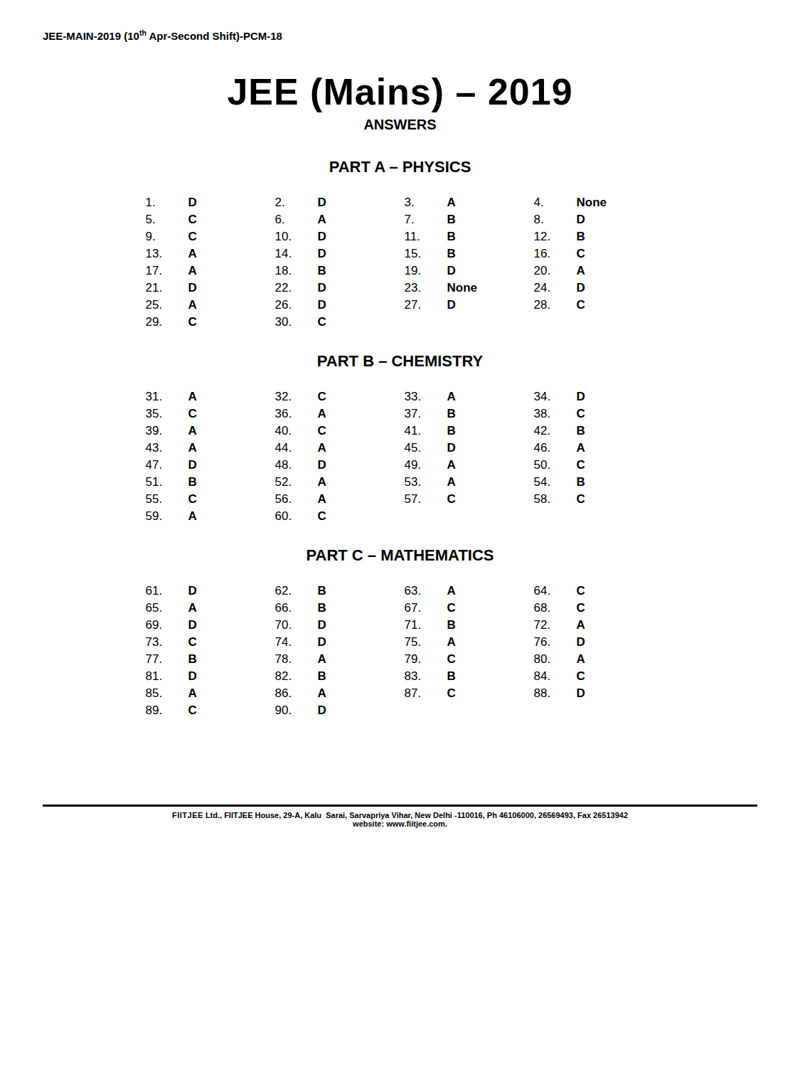JEE-MAIN-2019 (10th Apr-Second Shift)-PCM-18
JEE (Mains) – 2019
ANSWERS
PART A – PHYSICS
| 1. | D | 2. | D | 3. | A | 4. | None |
| 5. | C | 6. | A | 7. | B | 8. | D |
| 9. | C | 10. | D | 11. | B | 12. | B |
| 13. | A | 14. | D | 15. | B | 16. | C |
| 17. | A | 18. | B | 19. | D | 20. | A |
| 21. | D | 22. | D | 23. | None | 24. | D |
| 25. | A | 26. | D | 27. | D | 28. | C |
| 29. | C | 30. | C | | | | |
PART B – CHEMISTRY
| 31. | A | 32. | C | 33. | A | 34. | D |
| 35. | C | 36. | A | 37. | B | 38. | C |
| 39. | A | 40. | C | 41. | B | 42. | B |
| 43. | A | 44. | A | 45. | D | 46. | A |
| 47. | D | 48. | D | 49. | A | 50. | C |
| 51. | B | 52. | A | 53. | A | 54. | B |
| 55. | C | 56. | A | 57. | C | 58. | C |
| 59. | A | 60. | C | | | | |
PART C – MATHEMATICS
| 61. | D | 62. | B | 63. | A | 64. | C |
| 65. | A | 66. | B | 67. | C | 68. | C |
| 69. | D | 70. | D | 71. | B | 72. | A |
| 73. | C | 74. | D | 75. | A | 76. | D |
| 77. | B | 78. | A | 79. | C | 80. | A |
| 81. | D | 82. | B | 83. | B | 84. | C |
| 85. | A | 86. | A | 87. | C | 88. | D |
| 89. | C | 90. | D | | | | |
FIITJEE Ltd., FIITJEE House, 29-A, Kalu Sarai, Sarvapriya Vihar, New Delhi -110016, Ph 46106000, 26569493, Fax 26513942
website: www.fiitjee.com.